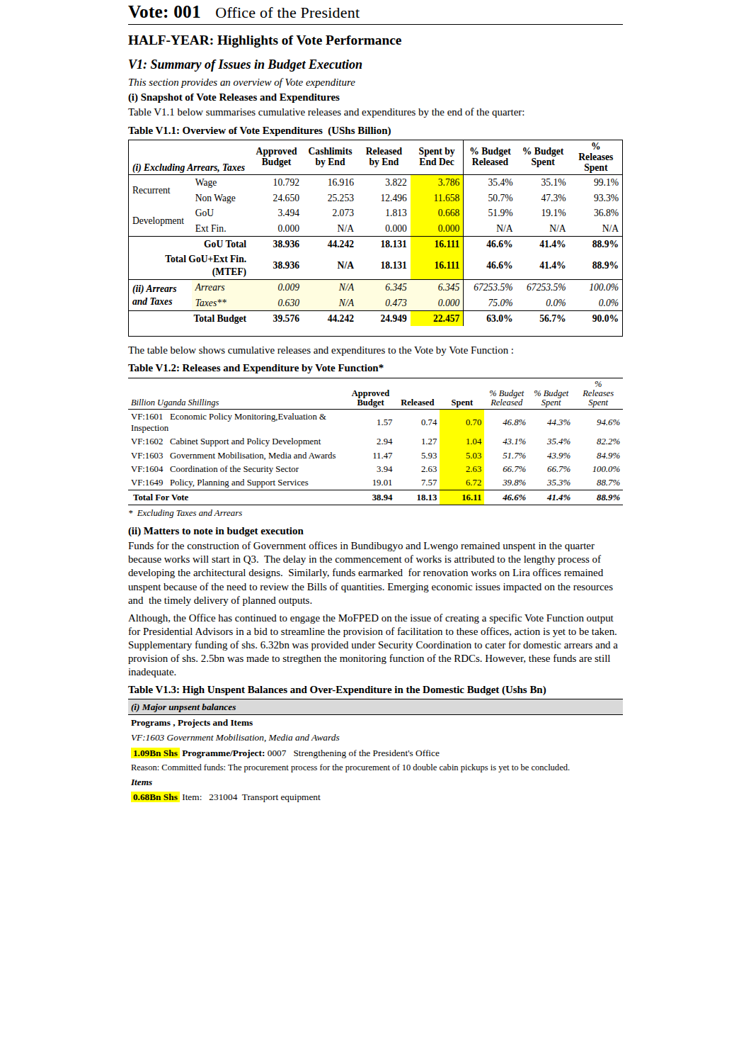Vote: 001 Office of the President
HALF-YEAR: Highlights of Vote Performance
V1: Summary of Issues in Budget Execution
This section provides an overview of Vote expenditure
(i) Snapshot of Vote Releases and Expenditures
Table V1.1 below summarises cumulative releases and expenditures by the end of the quarter:
Table V1.1: Overview of Vote Expenditures (UShs Billion)
| (i) Excluding Arrears, Taxes | Approved Budget | Cashlimits by End | Released by End | Spent by End Dec | % Budget Released | % Budget Spent | % Releases Spent |
| Recurrent | Wage | 10.792 | 16.916 | 3.822 | 3.786 | 35.4% | 35.1% | 99.1% |
| Non Wage | 24.650 | 25.253 | 12.496 | 11.658 | 50.7% | 47.3% | 93.3% |
| Development | GoU | 3.494 | 2.073 | 1.813 | 0.668 | 51.9% | 19.1% | 36.8% |
| Ext Fin. | 0.000 | N/A | 0.000 | 0.000 | N/A | N/A | N/A |
| GoU Total | 38.936 | 44.242 | 18.131 | 16.111 | 46.6% | 41.4% | 88.9% |
| Total GoU+Ext Fin. (MTEF) | 38.936 | N/A | 18.131 | 16.111 | 46.6% | 41.4% | 88.9% |
| (ii) Arrears and Taxes | Arrears | 0.009 | N/A | 6.345 | 6.345 | 67253.5% | 67253.5% | 100.0% |
| Taxes** | 0.630 | N/A | 0.473 | 0.000 | 75.0% | 0.0% | 0.0% |
| Total Budget | 39.576 | 44.242 | 24.949 | 22.457 | 63.0% | 56.7% | 90.0% |
The table below shows cumulative releases and expenditures to the Vote by Vote Function :
Table V1.2: Releases and Expenditure by Vote Function*
| Billion Uganda Shillings | Approved Budget | Released | Spent | % Budget Released | % Budget Spent | % Releases Spent |
| --- | --- | --- | --- | --- | --- | --- |
| VF:1601 Economic Policy Monitoring,Evaluation & Inspection | 1.57 | 0.74 | 0.70 | 46.8% | 44.3% | 94.6% |
| VF:1602 Cabinet Support and Policy Development | 2.94 | 1.27 | 1.04 | 43.1% | 35.4% | 82.2% |
| VF:1603 Government Mobilisation, Media and Awards | 11.47 | 5.93 | 5.03 | 51.7% | 43.9% | 84.9% |
| VF:1604 Coordination of the Security Sector | 3.94 | 2.63 | 2.63 | 66.7% | 66.7% | 100.0% |
| VF:1649 Policy, Planning and Support Services | 19.01 | 7.57 | 6.72 | 39.8% | 35.3% | 88.7% |
| Total For Vote | 38.94 | 18.13 | 16.11 | 46.6% | 41.4% | 88.9% |
* Excluding Taxes and Arrears
(ii) Matters to note in budget execution
Funds for the construction of Government offices in Bundibugyo and Lwengo remained unspent in the quarter because works will start in Q3. The delay in the commencement of works is attributed to the lengthy process of developing the architectural designs. Similarly, funds earmarked for renovation works on Lira offices remained unspent because of the need to review the Bills of quantities. Emerging economic issues impacted on the resources and the timely delivery of planned outputs.
Although, the Office has continued to engage the MoFPED on the issue of creating a specific Vote Function output for Presidential Advisors in a bid to streamline the provision of facilitation to these offices, action is yet to be taken. Supplementary funding of shs. 6.32bn was provided under Security Coordination to cater for domestic arrears and a provision of shs. 2.5bn was made to stregthen the monitoring function of the RDCs. However, these funds are still inadequate.
Table V1.3: High Unspent Balances and Over-Expenditure in the Domestic Budget (Ushs Bn)
| (i) Major unpsent balances |
| Programs , Projects and Items |
| VF:1603 Government Mobilisation, Media and Awards |
| 1.09Bn Shs Programme/Project: 0007 Strengthening of the President's Office |
| Reason: Committed funds: The procurement process for the procurement of 10 double cabin pickups is yet to be concluded. |
| Items |
| 0.68Bn Shs Item: 231004 Transport equipment |